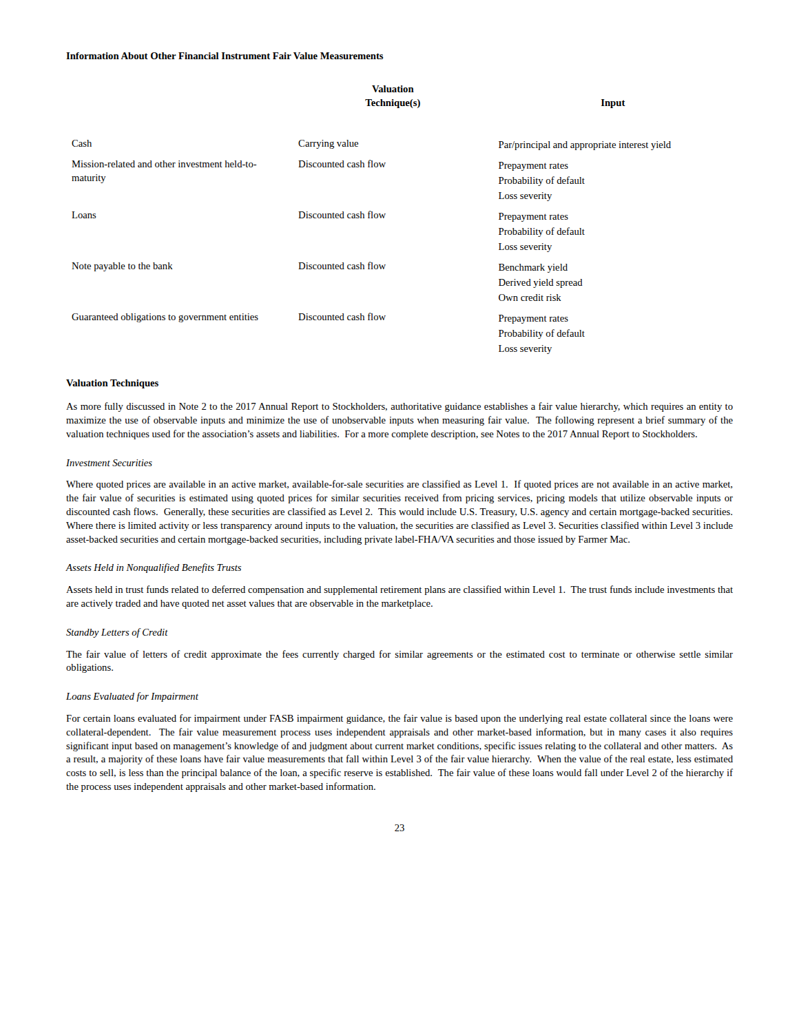Information About Other Financial Instrument Fair Value Measurements
| | Valuation Technique(s) | Input |
| --- | --- | --- |
| Cash | Carrying value | Par/principal and appropriate interest yield |
| Mission-related and other investment held-to-maturity | Discounted cash flow | Prepayment rates Probability of default Loss severity |
| Loans | Discounted cash flow | Prepayment rates Probability of default Loss severity |
| Note payable to the bank | Discounted cash flow | Benchmark yield Derived yield spread Own credit risk |
| Guaranteed obligations to government entities | Discounted cash flow | Prepayment rates Probability of default Loss severity |
Valuation Techniques
As more fully discussed in Note 2 to the 2017 Annual Report to Stockholders, authoritative guidance establishes a fair value hierarchy, which requires an entity to maximize the use of observable inputs and minimize the use of unobservable inputs when measuring fair value. The following represent a brief summary of the valuation techniques used for the association’s assets and liabilities. For a more complete description, see Notes to the 2017 Annual Report to Stockholders.
Investment Securities
Where quoted prices are available in an active market, available-for-sale securities are classified as Level 1. If quoted prices are not available in an active market, the fair value of securities is estimated using quoted prices for similar securities received from pricing services, pricing models that utilize observable inputs or discounted cash flows. Generally, these securities are classified as Level 2. This would include U.S. Treasury, U.S. agency and certain mortgage-backed securities. Where there is limited activity or less transparency around inputs to the valuation, the securities are classified as Level 3. Securities classified within Level 3 include asset-backed securities and certain mortgage-backed securities, including private label-FHA/VA securities and those issued by Farmer Mac.
Assets Held in Nonqualified Benefits Trusts
Assets held in trust funds related to deferred compensation and supplemental retirement plans are classified within Level 1. The trust funds include investments that are actively traded and have quoted net asset values that are observable in the marketplace.
Standby Letters of Credit
The fair value of letters of credit approximate the fees currently charged for similar agreements or the estimated cost to terminate or otherwise settle similar obligations.
Loans Evaluated for Impairment
For certain loans evaluated for impairment under FASB impairment guidance, the fair value is based upon the underlying real estate collateral since the loans were collateral-dependent. The fair value measurement process uses independent appraisals and other market-based information, but in many cases it also requires significant input based on management’s knowledge of and judgment about current market conditions, specific issues relating to the collateral and other matters. As a result, a majority of these loans have fair value measurements that fall within Level 3 of the fair value hierarchy. When the value of the real estate, less estimated costs to sell, is less than the principal balance of the loan, a specific reserve is established. The fair value of these loans would fall under Level 2 of the hierarchy if the process uses independent appraisals and other market-based information.
23